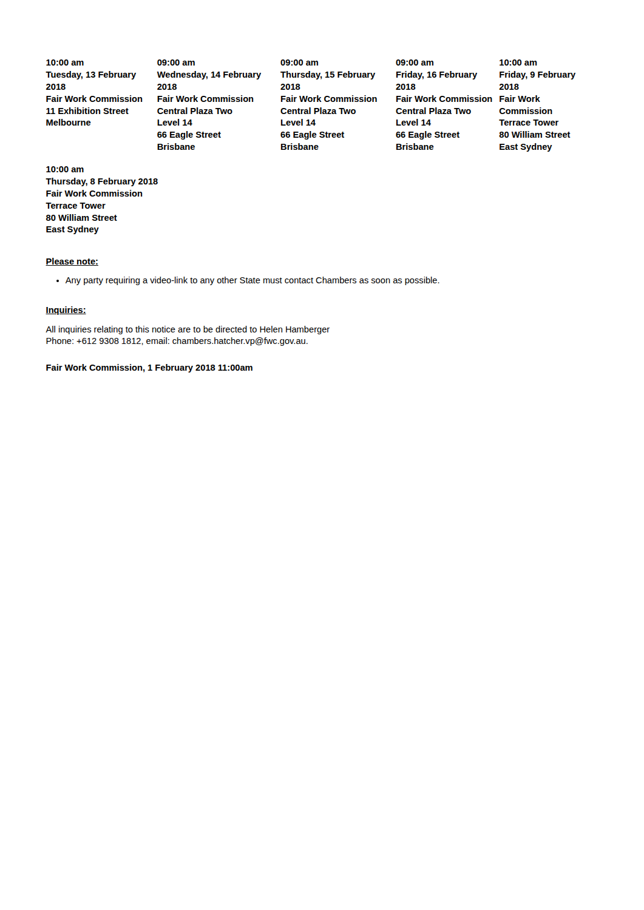| 10:00 am Tuesday, 13 February 2018 Fair Work Commission 11 Exhibition Street Melbourne | 09:00 am Wednesday, 14 February 2018 Fair Work Commission Central Plaza Two Level 14 66 Eagle Street Brisbane | 09:00 am Thursday, 15 February 2018 Fair Work Commission Central Plaza Two Level 14 66 Eagle Street Brisbane | 09:00 am Friday, 16 February 2018 Fair Work Commission Central Plaza Two Level 14 66 Eagle Street Brisbane | 10:00 am Friday, 9 February 2018 Fair Work Commission Terrace Tower 80 William Street East Sydney |
10:00 am
Thursday, 8 February 2018
Fair Work Commission
Terrace Tower
80 William Street
East Sydney
Please note:
Any party requiring a video-link to any other State must contact Chambers as soon as possible.
Inquiries:
All inquiries relating to this notice are to be directed to Helen Hamberger
Phone: +612 9308 1812, email: chambers.hatcher.vp@fwc.gov.au.
Fair Work Commission, 1 February 2018 11:00am